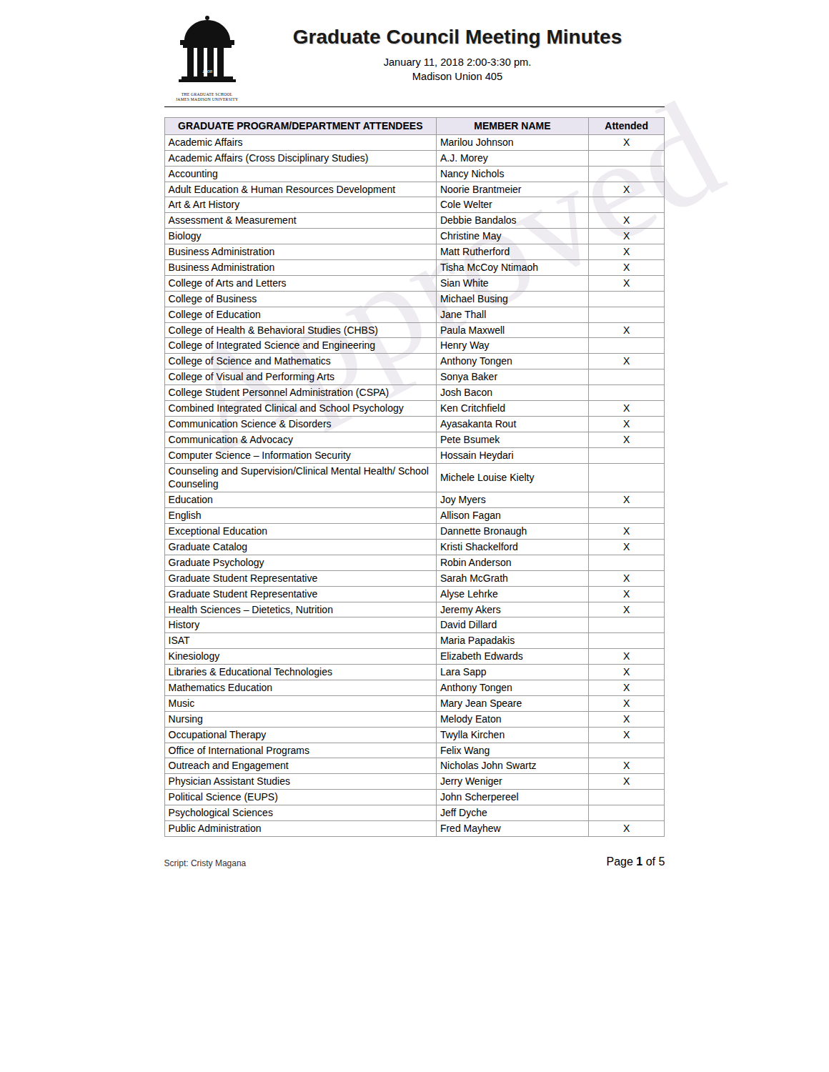Approved
1908
THE GRADUATE SCHOOL
JAMES MADISON UNIVERSITY
Graduate Council Meeting Minutes
January 11, 2018 2:00-3:30 pm.
Madison Union 405
| GRADUATE PROGRAM/DEPARTMENT ATTENDEES | MEMBER NAME | Attended |
| --- | --- | --- |
| Academic Affairs | Marilou Johnson | X |
| Academic Affairs (Cross Disciplinary Studies) | A.J. Morey | |
| Accounting | Nancy Nichols | |
| Adult Education & Human Resources Development | Noorie Brantmeier | X |
| Art & Art History | Cole Welter | |
| Assessment & Measurement | Debbie Bandalos | X |
| Biology | Christine May | X |
| Business Administration | Matt Rutherford | X |
| Business Administration | Tisha McCoy Ntimaoh | X |
| College of Arts and Letters | Sian White | X |
| College of Business | Michael Busing | |
| College of Education | Jane Thall | |
| College of Health & Behavioral Studies (CHBS) | Paula Maxwell | X |
| College of Integrated Science and Engineering | Henry Way | |
| College of Science and Mathematics | Anthony Tongen | X |
| College of Visual and Performing Arts | Sonya Baker | |
| College Student Personnel Administration (CSPA) | Josh Bacon | |
| Combined Integrated Clinical and School Psychology | Ken Critchfield | X |
| Communication Science & Disorders | Ayasakanta Rout | X |
| Communication & Advocacy | Pete Bsumek | X |
| Computer Science – Information Security | Hossain Heydari | |
| Counseling and Supervision/Clinical Mental Health/ School Counseling | Michele Louise Kielty | |
| Education | Joy Myers | X |
| English | Allison Fagan | |
| Exceptional Education | Dannette Bronaugh | X |
| Graduate Catalog | Kristi Shackelford | X |
| Graduate Psychology | Robin Anderson | |
| Graduate Student Representative | Sarah McGrath | X |
| Graduate Student Representative | Alyse Lehrke | X |
| Health Sciences – Dietetics, Nutrition | Jeremy Akers | X |
| History | David Dillard | |
| ISAT | Maria Papadakis | |
| Kinesiology | Elizabeth Edwards | X |
| Libraries & Educational Technologies | Lara Sapp | X |
| Mathematics Education | Anthony Tongen | X |
| Music | Mary Jean Speare | X |
| Nursing | Melody Eaton | X |
| Occupational Therapy | Twylla Kirchen | X |
| Office of International Programs | Felix Wang | |
| Outreach and Engagement | Nicholas John Swartz | X |
| Physician Assistant Studies | Jerry Weniger | X |
| Political Science (EUPS) | John Scherpereel | |
| Psychological Sciences | Jeff Dyche | |
| Public Administration | Fred Mayhew | X |
Script: Cristy Magana
Page 1 of 5